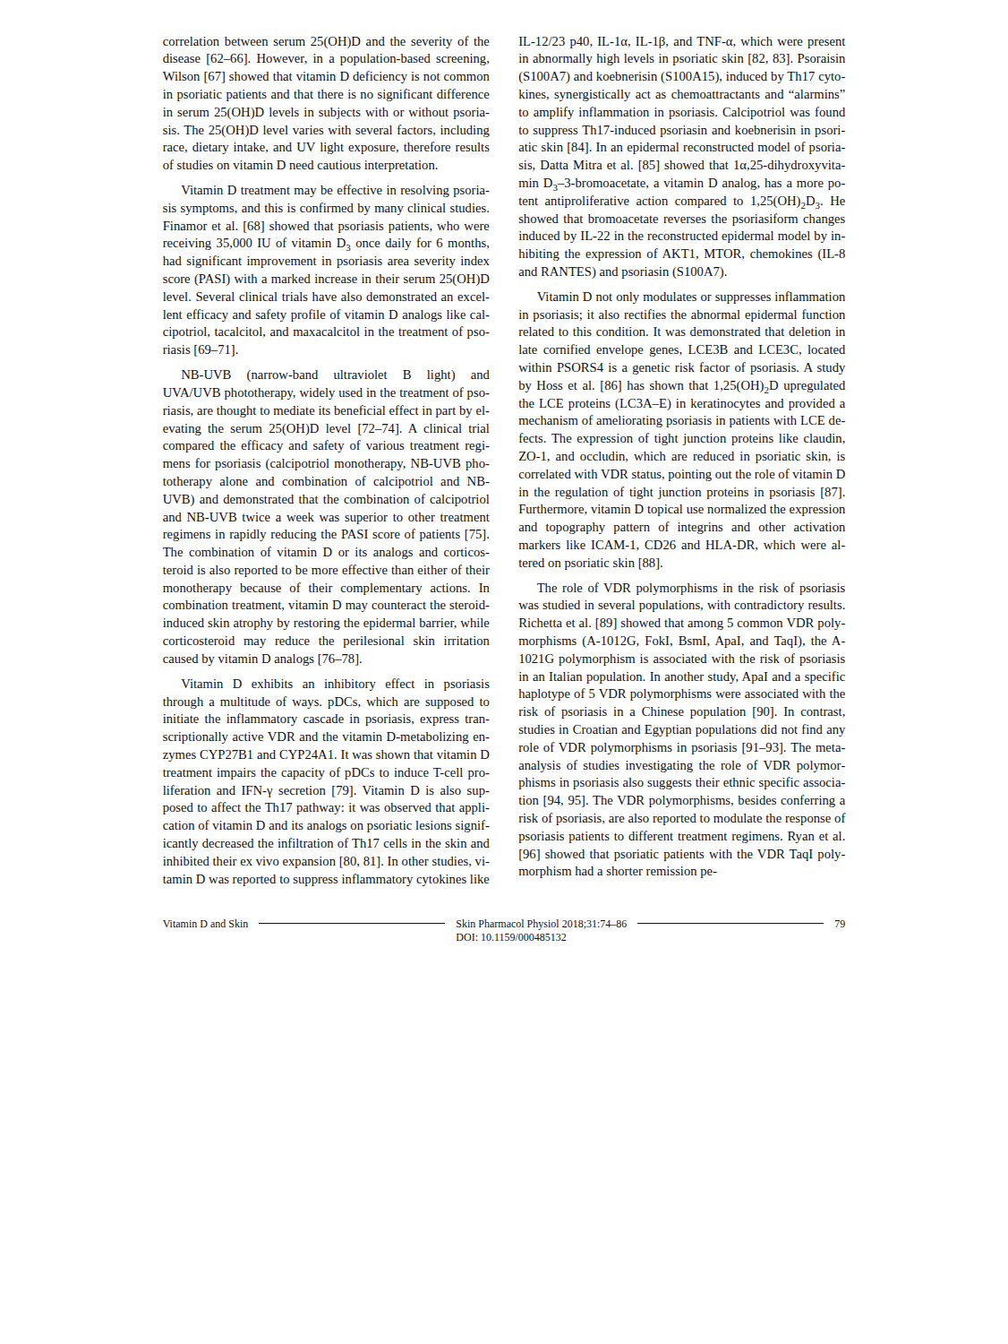correlation between serum 25(OH)D and the severity of the disease [62–66]. However, in a population-based screening, Wilson [67] showed that vitamin D deficiency is not common in psoriatic patients and that there is no significant difference in serum 25(OH)D levels in subjects with or without psoriasis. The 25(OH)D level varies with several factors, including race, dietary intake, and UV light exposure, therefore results of studies on vitamin D need cautious interpretation.
Vitamin D treatment may be effective in resolving psoriasis symptoms, and this is confirmed by many clinical studies. Finamor et al. [68] showed that psoriasis patients, who were receiving 35,000 IU of vitamin D3 once daily for 6 months, had significant improvement in psoriasis area severity index score (PASI) with a marked increase in their serum 25(OH)D level. Several clinical trials have also demonstrated an excellent efficacy and safety profile of vitamin D analogs like calcipotriol, tacalcitol, and maxacalcitol in the treatment of psoriasis [69–71].
NB-UVB (narrow-band ultraviolet B light) and UVA/UVB phototherapy, widely used in the treatment of psoriasis, are thought to mediate its beneficial effect in part by elevating the serum 25(OH)D level [72–74]. A clinical trial compared the efficacy and safety of various treatment regimens for psoriasis (calcipotriol monotherapy, NB-UVB phototherapy alone and combination of calcipotriol and NB-UVB) and demonstrated that the combination of calcipotriol and NB-UVB twice a week was superior to other treatment regimens in rapidly reducing the PASI score of patients [75]. The combination of vitamin D or its analogs and corticosteroid is also reported to be more effective than either of their monotherapy because of their complementary actions. In combination treatment, vitamin D may counteract the steroid-induced skin atrophy by restoring the epidermal barrier, while corticosteroid may reduce the perilesional skin irritation caused by vitamin D analogs [76–78].
Vitamin D exhibits an inhibitory effect in psoriasis through a multitude of ways. pDCs, which are supposed to initiate the inflammatory cascade in psoriasis, express transcriptionally active VDR and the vitamin D-metabolizing enzymes CYP27B1 and CYP24A1. It was shown that vitamin D treatment impairs the capacity of pDCs to induce T-cell proliferation and IFN-γ secretion [79]. Vitamin D is also supposed to affect the Th17 pathway: it was observed that application of vitamin D and its analogs on psoriatic lesions significantly decreased the infiltration of Th17 cells in the skin and inhibited their ex vivo expansion [80, 81]. In other studies, vitamin D was reported to suppress inflammatory cytokines like IL-12/23 p40, IL-1α, IL-1β, and TNF-α, which were present in abnormally high levels in psoriatic skin [82, 83]. Psoraisin (S100A7) and koebnerisin (S100A15), induced by Th17 cytokines, synergistically act as chemoattractants and “alarmins” to amplify inflammation in psoriasis. Calcipotriol was found to suppress Th17-induced psoriasin and koebnerisin in psoriatic skin [84]. In an epidermal reconstructed model of psoriasis, Datta Mitra et al. [85] showed that 1α,25-dihydroxyvitamin D3–3-bromoacetate, a vitamin D analog, has a more potent antiproliferative action compared to 1,25(OH)2D3. He showed that bromoacetate reverses the psoriasiform changes induced by IL-22 in the reconstructed epidermal model by inhibiting the expression of AKT1, MTOR, chemokines (IL-8 and RANTES) and psoriasin (S100A7).
Vitamin D not only modulates or suppresses inflammation in psoriasis; it also rectifies the abnormal epidermal function related to this condition. It was demonstrated that deletion in late cornified envelope genes, LCE3B and LCE3C, located within PSORS4 is a genetic risk factor of psoriasis. A study by Hoss et al. [86] has shown that 1,25(OH)2D upregulated the LCE proteins (LC3A–E) in keratinocytes and provided a mechanism of ameliorating psoriasis in patients with LCE defects. The expression of tight junction proteins like claudin, ZO-1, and occludin, which are reduced in psoriatic skin, is correlated with VDR status, pointing out the role of vitamin D in the regulation of tight junction proteins in psoriasis [87]. Furthermore, vitamin D topical use normalized the expression and topography pattern of integrins and other activation markers like ICAM-1, CD26 and HLA-DR, which were altered on psoriatic skin [88].
The role of VDR polymorphisms in the risk of psoriasis was studied in several populations, with contradictory results. Richetta et al. [89] showed that among 5 common VDR polymorphisms (A-1012G, FokI, BsmI, ApaI, and TaqI), the A-1021G polymorphism is associated with the risk of psoriasis in an Italian population. In another study, ApaI and a specific haplotype of 5 VDR polymorphisms were associated with the risk of psoriasis in a Chinese population [90]. In contrast, studies in Croatian and Egyptian populations did not find any role of VDR polymorphisms in psoriasis [91–93]. The meta-analysis of studies investigating the role of VDR polymorphisms in psoriasis also suggests their ethnic specific association [94, 95]. The VDR polymorphisms, besides conferring a risk of psoriasis, are also reported to modulate the response of psoriasis patients to different treatment regimens. Ryan et al. [96] showed that psoriatic patients with the VDR TaqI polymorphism had a shorter remission pe-
Vitamin D and Skin Skin Pharmacol Physiol 2018;31:74–86
DOI: 10.1159/000485132 79